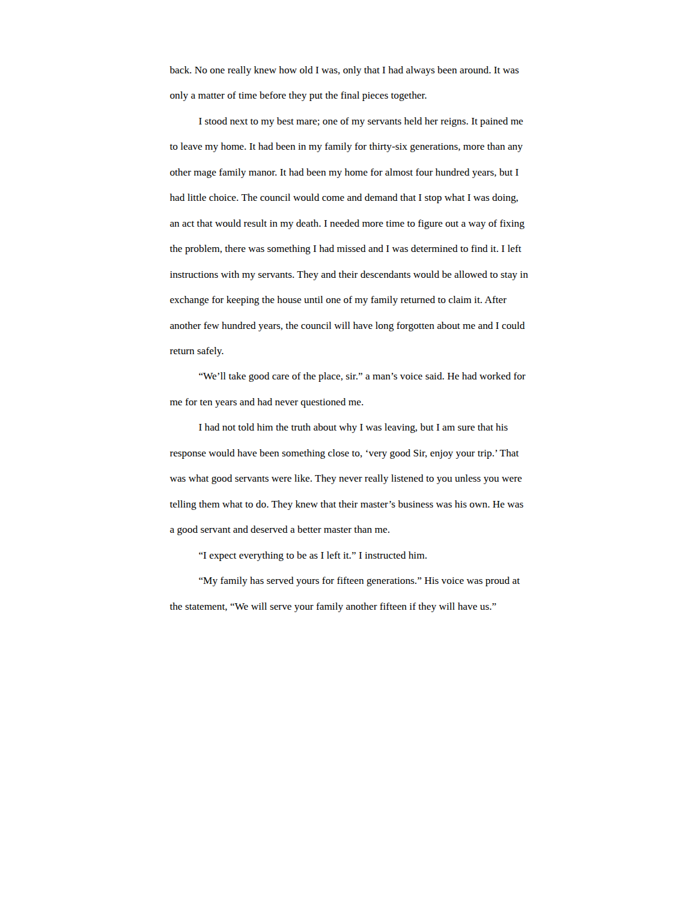back. No one really knew how old I was, only that I had always been around. It was only a matter of time before they put the final pieces together.
I stood next to my best mare; one of my servants held her reigns. It pained me to leave my home. It had been in my family for thirty-six generations, more than any other mage family manor. It had been my home for almost four hundred years, but I had little choice. The council would come and demand that I stop what I was doing, an act that would result in my death. I needed more time to figure out a way of fixing the problem, there was something I had missed and I was determined to find it. I left instructions with my servants. They and their descendants would be allowed to stay in exchange for keeping the house until one of my family returned to claim it. After another few hundred years, the council will have long forgotten about me and I could return safely.
“We’ll take good care of the place, sir.” a man’s voice said. He had worked for me for ten years and had never questioned me.
I had not told him the truth about why I was leaving, but I am sure that his response would have been something close to, ‘very good Sir, enjoy your trip.’ That was what good servants were like. They never really listened to you unless you were telling them what to do. They knew that their master’s business was his own. He was a good servant and deserved a better master than me.
“I expect everything to be as I left it.” I instructed him.
“My family has served yours for fifteen generations.” His voice was proud at the statement, “We will serve your family another fifteen if they will have us.”